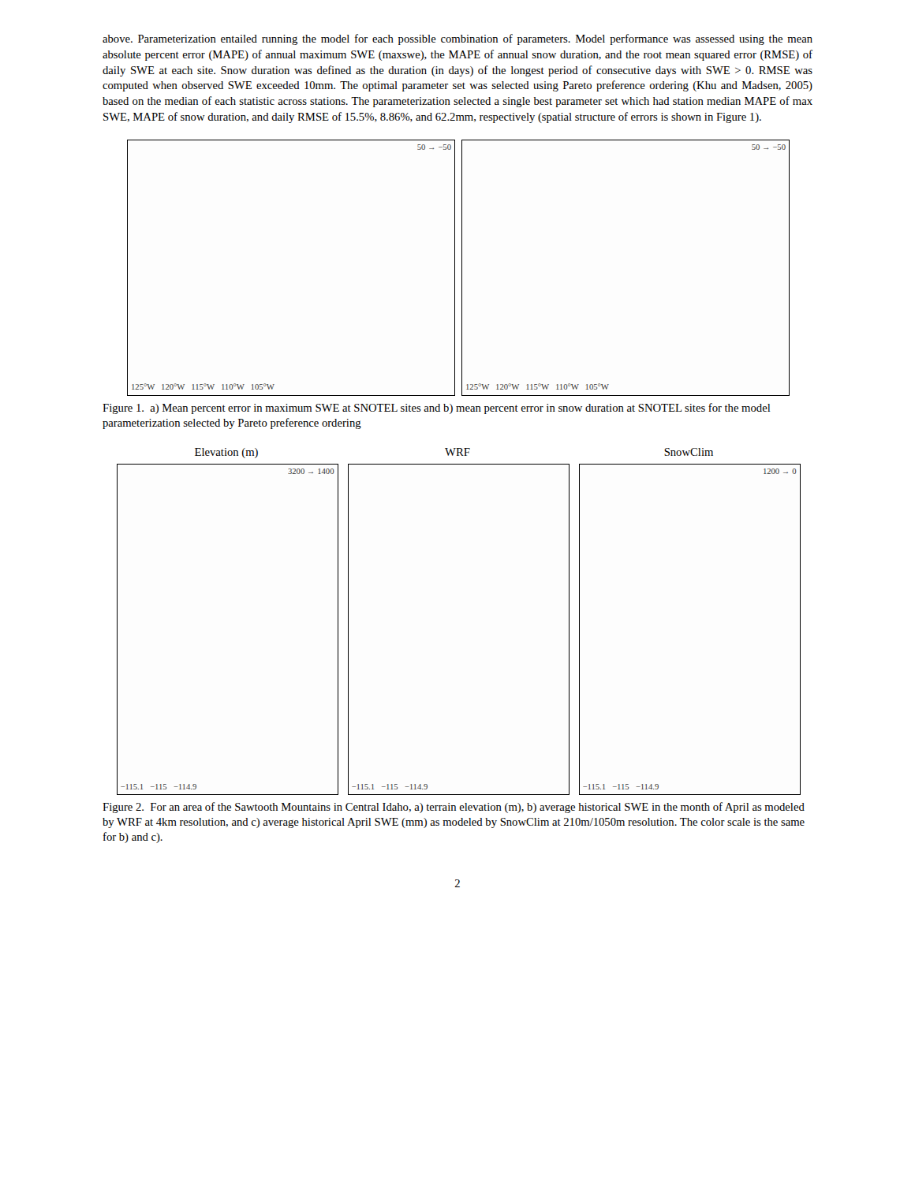above. Parameterization entailed running the model for each possible combination of parameters. Model performance was assessed using the mean absolute percent error (MAPE) of annual maximum SWE (maxswe), the MAPE of annual snow duration, and the root mean squared error (RMSE) of daily SWE at each site. Snow duration was defined as the duration (in days) of the longest period of consecutive days with SWE > 0. RMSE was computed when observed SWE exceeded 10mm. The optimal parameter set was selected using Pareto preference ordering (Khu and Madsen, 2005) based on the median of each statistic across stations. The parameterization selected a single best parameter set which had station median MAPE of max SWE, MAPE of snow duration, and daily RMSE of 15.5%, 8.86%, and 62.2mm, respectively (spatial structure of errors is shown in Figure 1).
a)
50 → −50 125°W 120°W 115°W 110°W 105°W
b)
50 → −50 125°W 120°W 115°W 110°W 105°W
Figure 1. a) Mean percent error in maximum SWE at SNOTEL sites and b) mean percent error in snow duration at SNOTEL sites for the model parameterization selected by Pareto preference ordering
Elevation (m)
3200 → 1400 −115.1 −115 −114.9
WRF
−115.1 −115 −114.9
SnowClim
1200 → 0 −115.1 −115 −114.9
Figure 2. For an area of the Sawtooth Mountains in Central Idaho, a) terrain elevation (m), b) average historical SWE in the month of April as modeled by WRF at 4km resolution, and c) average historical April SWE (mm) as modeled by SnowClim at 210m/1050m resolution. The color scale is the same for b) and c).
2